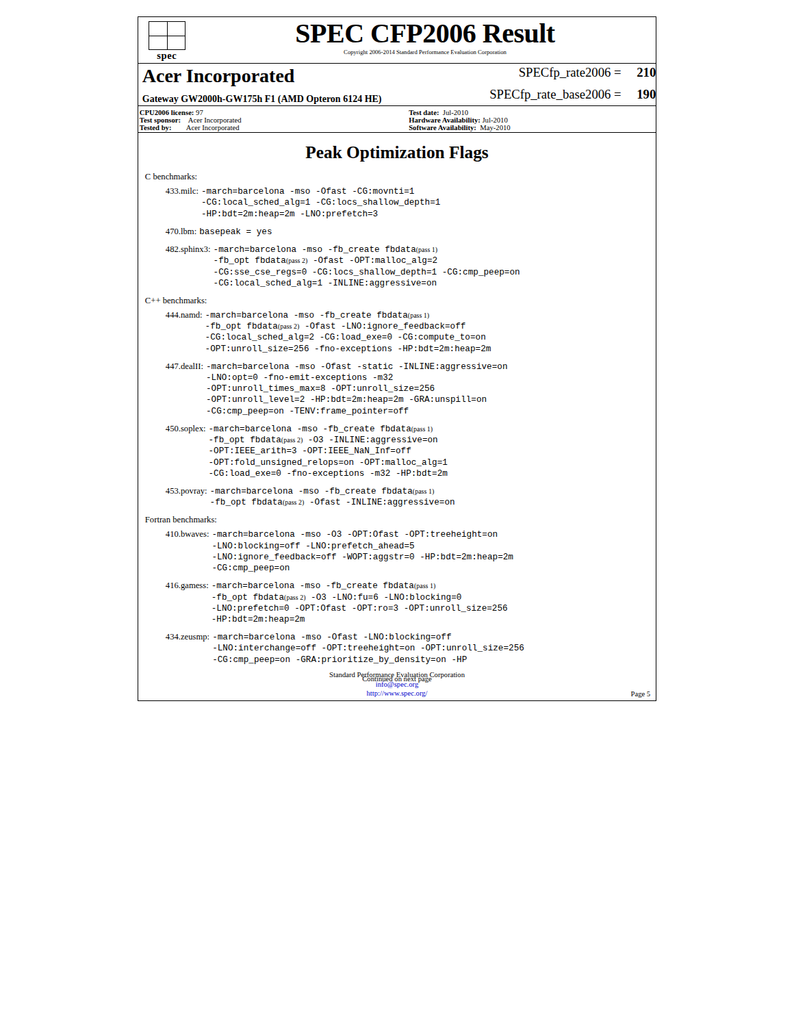| spec | SPEC CFP2006 Result Copyright 2006-2014 Standard Performance Evaluation Corporation |
| Acer Incorporated | SPECfp_rate2006 = 210 |
| Gateway GW2000h-GW175h F1 (AMD Opteron 6124 HE) | SPECfp_rate_base2006 = 190 |
| CPU2006 license: 97 | Test date: Jul-2010 |
| Test sponsor: Acer Incorporated | Hardware Availability: Jul-2010 |
| Tested by: Acer Incorporated | Software Availability: May-2010 |
Peak Optimization Flags
C benchmarks:
| 433.milc: | -march=barcelona -mso -Ofast -CG:movnti=1 -CG:local_sched_alg=1 -CG:locs_shallow_depth=1 -HP:bdt=2m:heap=2m -LNO:prefetch=3 |
| 470.lbm: | basepeak = yes |
| 482.sphinx3: | -march=barcelona -mso -fb_create fbdata (pass 1) -fb_opt fbdata (pass 2) -Ofast -OPT:malloc_alg=2 -CG:sse_cse_regs=0 -CG:locs_shallow_depth=1 -CG:cmp_peep=on -CG:local_sched_alg=1 -INLINE:aggressive=on |
C++ benchmarks:
| 444.namd: | -march=barcelona -mso -fb_create fbdata (pass 1) -fb_opt fbdata (pass 2) -Ofast -LNO:ignore_feedback=off -CG:local_sched_alg=2 -CG:load_exe=0 -CG:compute_to=on -OPT:unroll_size=256 -fno-exceptions -HP:bdt=2m:heap=2m |
| 447.dealII: | -march=barcelona -mso -Ofast -static -INLINE:aggressive=on -LNO:opt=0 -fno-emit-exceptions -m32 -OPT:unroll_times_max=8 -OPT:unroll_size=256 -OPT:unroll_level=2 -HP:bdt=2m:heap=2m -GRA:unspill=on -CG:cmp_peep=on -TENV:frame_pointer=off |
| 450.soplex: | -march=barcelona -mso -fb_create fbdata (pass 1) -fb_opt fbdata (pass 2) -O3 -INLINE:aggressive=on -OPT:IEEE_arith=3 -OPT:IEEE_NaN_Inf=off -OPT:fold_unsigned_relops=on -OPT:malloc_alg=1 -CG:load_exe=0 -fno-exceptions -m32 -HP:bdt=2m |
| 453.povray: | -march=barcelona -mso -fb_create fbdata (pass 1) -fb_opt fbdata (pass 2) -Ofast -INLINE:aggressive=on |
Fortran benchmarks:
| 410.bwaves: | -march=barcelona -mso -O3 -OPT:Ofast -OPT:treeheight=on -LNO:blocking=off -LNO:prefetch_ahead=5 -LNO:ignore_feedback=off -WOPT:aggstr=0 -HP:bdt=2m:heap=2m -CG:cmp_peep=on |
| 416.gamess: | -march=barcelona -mso -fb_create fbdata (pass 1) -fb_opt fbdata (pass 2) -O3 -LNO:fu=6 -LNO:blocking=0 -LNO:prefetch=0 -OPT:Ofast -OPT:ro=3 -OPT:unroll_size=256 -HP:bdt=2m:heap=2m |
| 434.zeusmp: | -march=barcelona -mso -Ofast -LNO:blocking=off -LNO:interchange=off -OPT:treeheight=on -OPT:unroll_size=256 -CG:cmp_peep=on -GRA:prioritize_by_density=on -HP |
Continued on next page
Standard Performance Evaluation Corporation
info@spec.org
http://www.spec.org/
Page 5